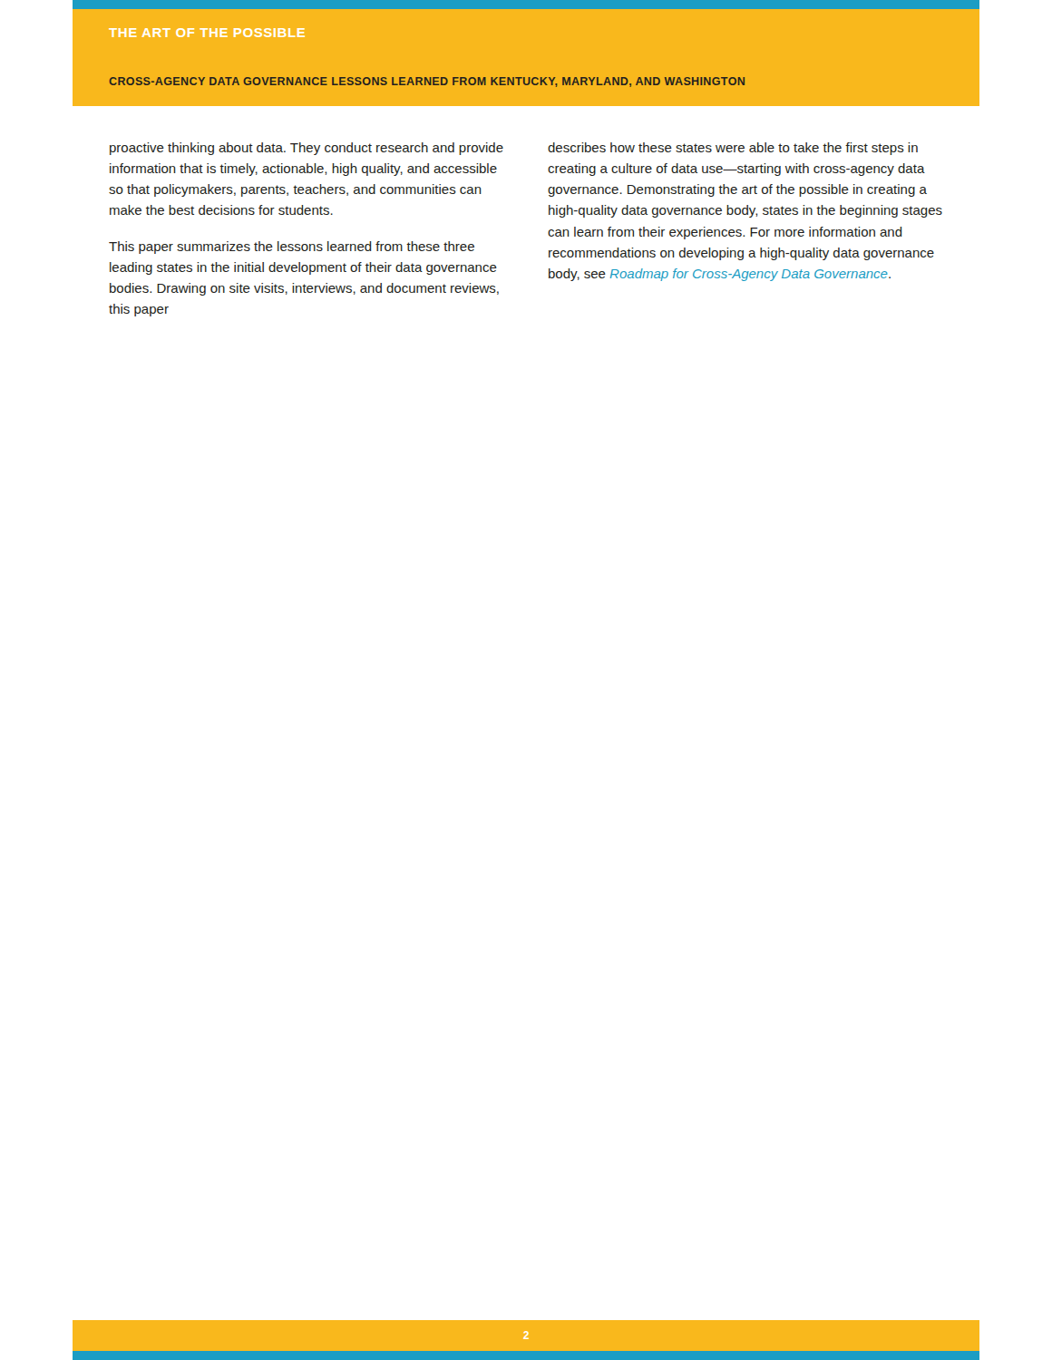The Art of the Possible Cross-Agency Data Governance Lessons Learned from Kentucky, Maryland, and Washington
proactive thinking about data. They conduct research and provide information that is timely, actionable, high quality, and accessible so that policymakers, parents, teachers, and communities can make the best decisions for students.
This paper summarizes the lessons learned from these three leading states in the initial development of their data governance bodies. Drawing on site visits, interviews, and document reviews, this paper
describes how these states were able to take the first steps in creating a culture of data use—starting with cross-agency data governance. Demonstrating the art of the possible in creating a high-quality data governance body, states in the beginning stages can learn from their experiences. For more information and recommendations on developing a high-quality data governance body, see Roadmap for Cross-Agency Data Governance.
2